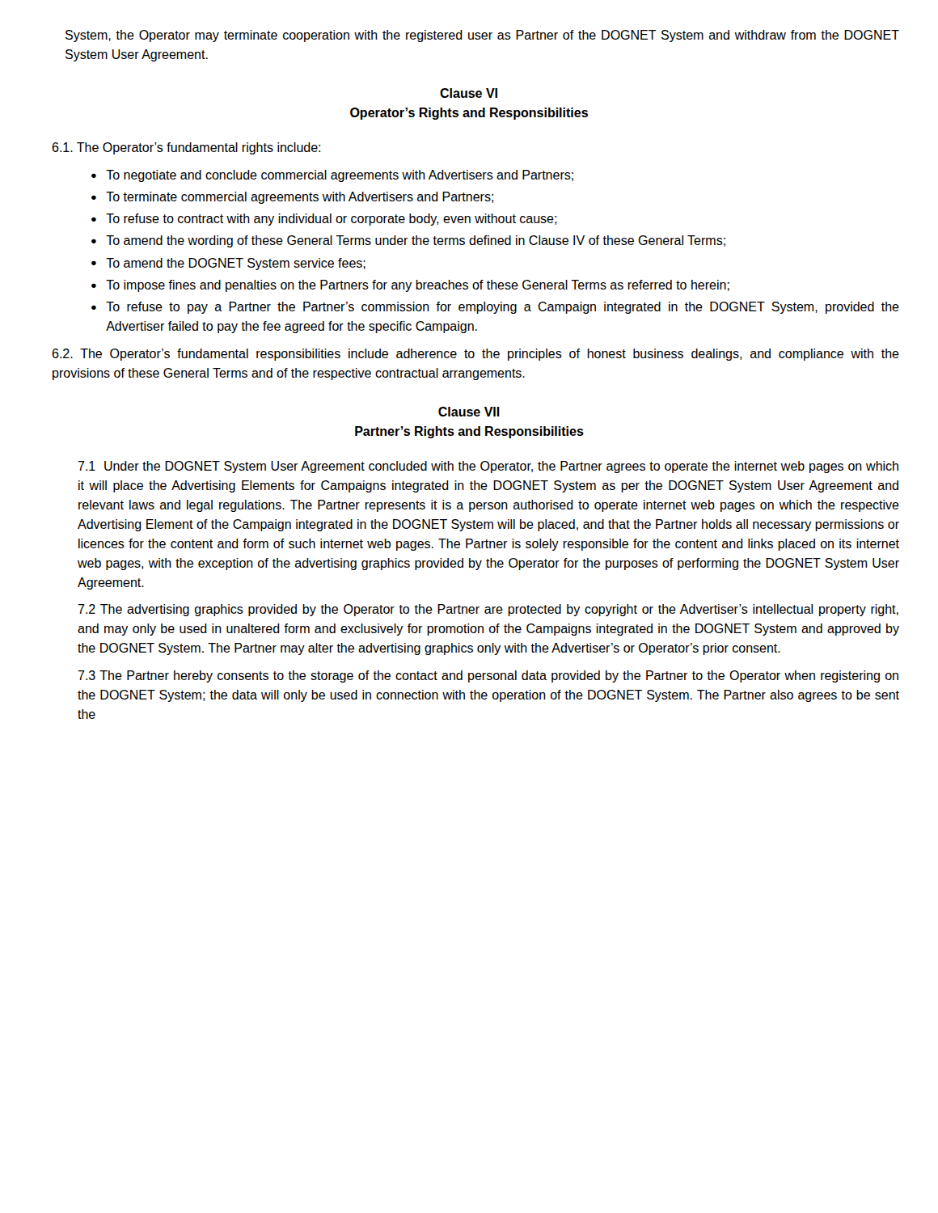System, the Operator may terminate cooperation with the registered user as Partner of the DOGNET System and withdraw from the DOGNET System User Agreement.
Clause VI
Operator’s Rights and Responsibilities
6.1. The Operator’s fundamental rights include:
To negotiate and conclude commercial agreements with Advertisers and Partners;
To terminate commercial agreements with Advertisers and Partners;
To refuse to contract with any individual or corporate body, even without cause;
To amend the wording of these General Terms under the terms defined in Clause IV of these General Terms;
To amend the DOGNET System service fees;
To impose fines and penalties on the Partners for any breaches of these General Terms as referred to herein;
To refuse to pay a Partner the Partner’s commission for employing a Campaign integrated in the DOGNET System, provided the Advertiser failed to pay the fee agreed for the specific Campaign.
6.2. The Operator’s fundamental responsibilities include adherence to the principles of honest business dealings, and compliance with the provisions of these General Terms and of the respective contractual arrangements.
Clause VII
Partner’s Rights and Responsibilities
7.1 Under the DOGNET System User Agreement concluded with the Operator, the Partner agrees to operate the internet web pages on which it will place the Advertising Elements for Campaigns integrated in the DOGNET System as per the DOGNET System User Agreement and relevant laws and legal regulations. The Partner represents it is a person authorised to operate internet web pages on which the respective Advertising Element of the Campaign integrated in the DOGNET System will be placed, and that the Partner holds all necessary permissions or licences for the content and form of such internet web pages. The Partner is solely responsible for the content and links placed on its internet web pages, with the exception of the advertising graphics provided by the Operator for the purposes of performing the DOGNET System User Agreement.
7.2 The advertising graphics provided by the Operator to the Partner are protected by copyright or the Advertiser’s intellectual property right, and may only be used in unaltered form and exclusively for promotion of the Campaigns integrated in the DOGNET System and approved by the DOGNET System. The Partner may alter the advertising graphics only with the Advertiser’s or Operator’s prior consent.
7.3 The Partner hereby consents to the storage of the contact and personal data provided by the Partner to the Operator when registering on the DOGNET System; the data will only be used in connection with the operation of the DOGNET System. The Partner also agrees to be sent the